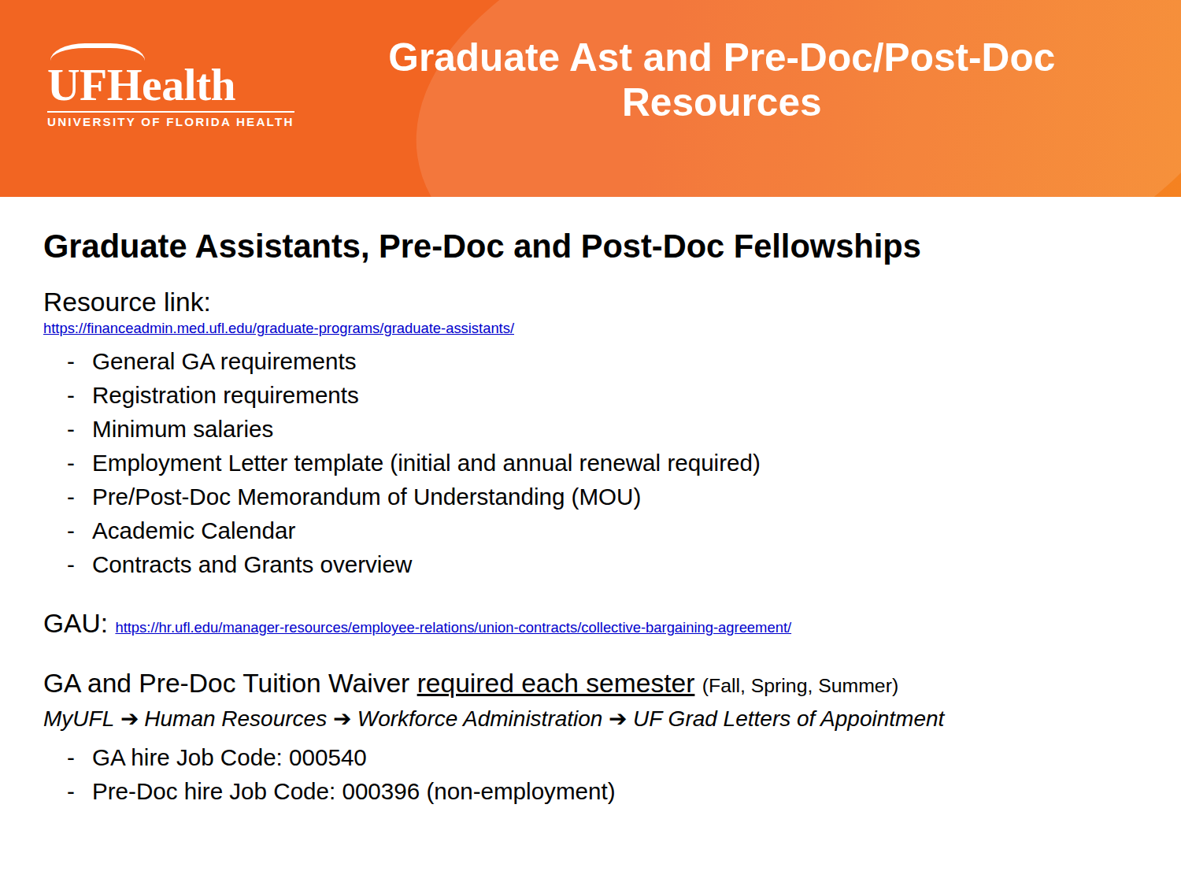UFHealth
UNIVERSITY OF FLORIDA HEALTH
Graduate Ast and Pre-Doc/Post-Doc Resources
Graduate Assistants, Pre-Doc and Post-Doc Fellowships
Resource link:
https://financeadmin.med.ufl.edu/graduate-programs/graduate-assistants/
General GA requirements
Registration requirements
Minimum salaries
Employment Letter template (initial and annual renewal required)
Pre/Post-Doc Memorandum of Understanding (MOU)
Academic Calendar
Contracts and Grants overview
GAU: https://hr.ufl.edu/manager-resources/employee-relations/union-contracts/collective-bargaining-agreement/
GA and Pre-Doc Tuition Waiver required each semester (Fall, Spring, Summer)
MyUFL ➔ Human Resources ➔ Workforce Administration ➔ UF Grad Letters of Appointment
GA hire Job Code: 000540
Pre-Doc hire Job Code: 000396 (non-employment)